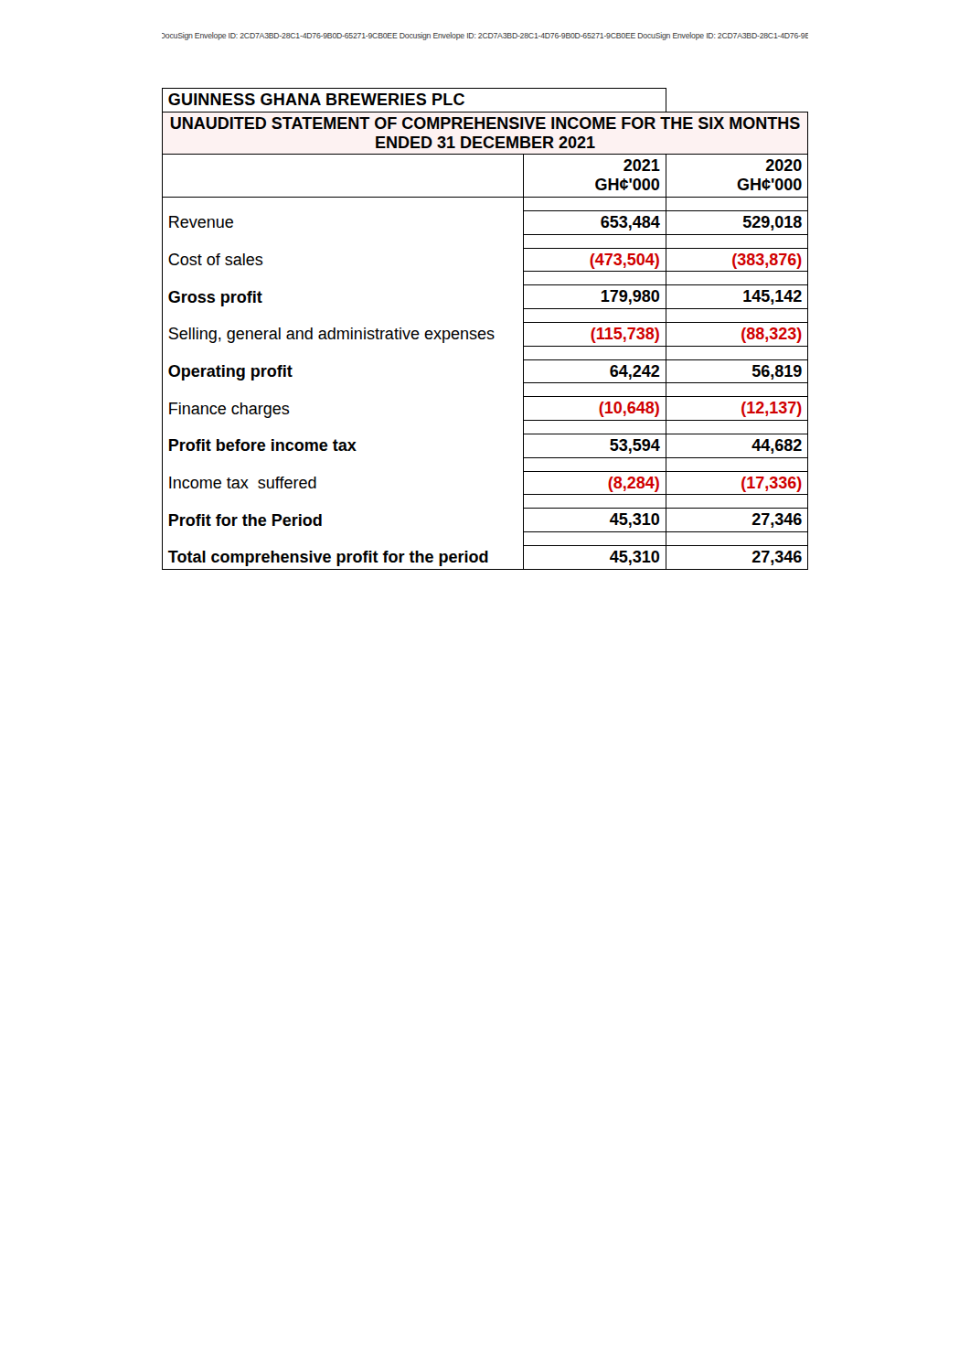DocuSign Envelope ID: 2CD7A3BD-28C1-4D76-9B0D-65271-9CB0EE Docusign Envelope ID: 2CD7A3BD-28C1-4D76-9B0D-65271-9CB0EE DocuSign Envelope ID: 2CD7A3BD-28C1-4D76-9B0D-65271-9CB0EE AC285F
| GUINNESS GHANA BREWERIES PLC | |
| UNAUDITED STATEMENT OF COMPREHENSIVE INCOME FOR THE SIX MONTHS ENDED 31 DECEMBER 2021 |
| | 2021 GH¢'000 | 2020 GH¢'000 |
| Revenue | 653,484 | 529,018 |
| Cost of sales | (473,504) | (383,876) |
| Gross profit | 179,980 | 145,142 |
| Selling, general and administrative expenses | (115,738) | (88,323) |
| Operating profit | 64,242 | 56,819 |
| Finance charges | (10,648) | (12,137) |
| Profit before income tax | 53,594 | 44,682 |
| Income tax suffered | (8,284) | (17,336) |
| Profit for the Period | 45,310 | 27,346 |
| Total comprehensive profit for the period | 45,310 | 27,346 |